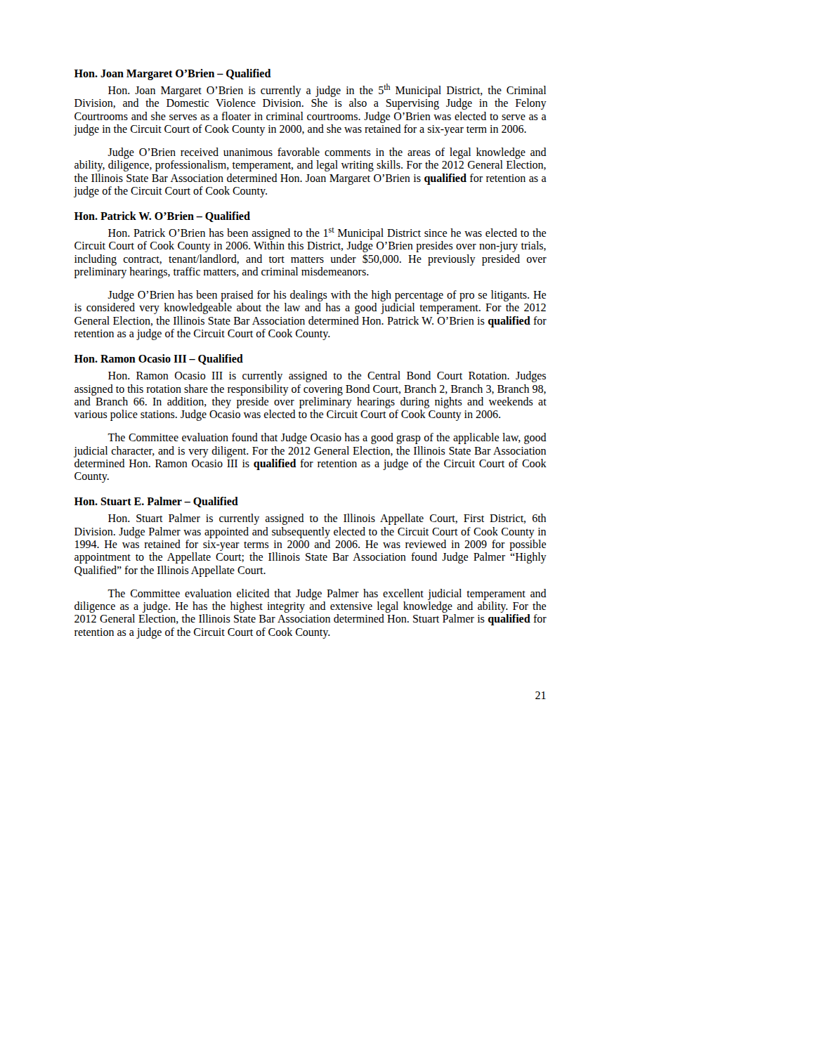Hon. Joan Margaret O’Brien – Qualified
Hon. Joan Margaret O’Brien is currently a judge in the 5th Municipal District, the Criminal Division, and the Domestic Violence Division. She is also a Supervising Judge in the Felony Courtrooms and she serves as a floater in criminal courtrooms. Judge O’Brien was elected to serve as a judge in the Circuit Court of Cook County in 2000, and she was retained for a six-year term in 2006.
Judge O’Brien received unanimous favorable comments in the areas of legal knowledge and ability, diligence, professionalism, temperament, and legal writing skills. For the 2012 General Election, the Illinois State Bar Association determined Hon. Joan Margaret O’Brien is qualified for retention as a judge of the Circuit Court of Cook County.
Hon. Patrick W. O’Brien – Qualified
Hon. Patrick O’Brien has been assigned to the 1st Municipal District since he was elected to the Circuit Court of Cook County in 2006. Within this District, Judge O’Brien presides over non-jury trials, including contract, tenant/landlord, and tort matters under $50,000. He previously presided over preliminary hearings, traffic matters, and criminal misdemeanors.
Judge O’Brien has been praised for his dealings with the high percentage of pro se litigants. He is considered very knowledgeable about the law and has a good judicial temperament. For the 2012 General Election, the Illinois State Bar Association determined Hon. Patrick W. O’Brien is qualified for retention as a judge of the Circuit Court of Cook County.
Hon. Ramon Ocasio III – Qualified
Hon. Ramon Ocasio III is currently assigned to the Central Bond Court Rotation. Judges assigned to this rotation share the responsibility of covering Bond Court, Branch 2, Branch 3, Branch 98, and Branch 66. In addition, they preside over preliminary hearings during nights and weekends at various police stations. Judge Ocasio was elected to the Circuit Court of Cook County in 2006.
The Committee evaluation found that Judge Ocasio has a good grasp of the applicable law, good judicial character, and is very diligent. For the 2012 General Election, the Illinois State Bar Association determined Hon. Ramon Ocasio III is qualified for retention as a judge of the Circuit Court of Cook County.
Hon. Stuart E. Palmer – Qualified
Hon. Stuart Palmer is currently assigned to the Illinois Appellate Court, First District, 6th Division. Judge Palmer was appointed and subsequently elected to the Circuit Court of Cook County in 1994. He was retained for six-year terms in 2000 and 2006. He was reviewed in 2009 for possible appointment to the Appellate Court; the Illinois State Bar Association found Judge Palmer “Highly Qualified” for the Illinois Appellate Court.
The Committee evaluation elicited that Judge Palmer has excellent judicial temperament and diligence as a judge. He has the highest integrity and extensive legal knowledge and ability. For the 2012 General Election, the Illinois State Bar Association determined Hon. Stuart Palmer is qualified for retention as a judge of the Circuit Court of Cook County.
21